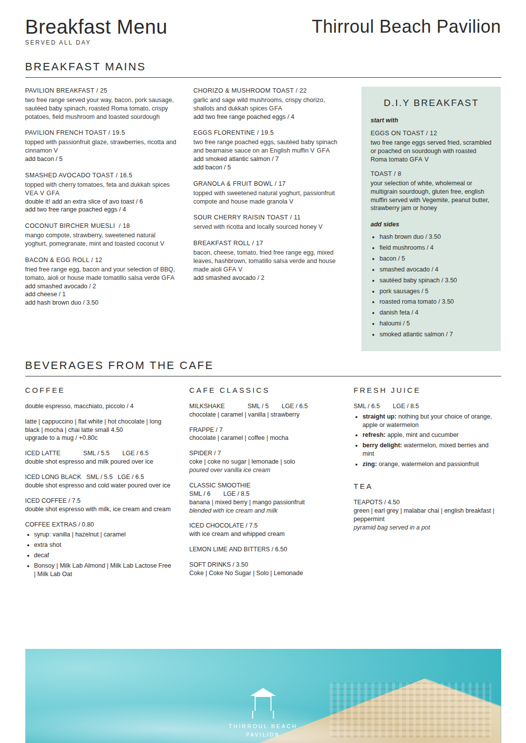Breakfast Menu
Served all day
Thirroul Beach Pavilion
Breakfast Mains
Pavilion Breakfast / 25
two free range served your way, bacon, pork sausage, sautéed baby spinach, roasted Roma tomato, crispy potatoes, field mushroom and toasted sourdough
Pavilion French Toast / 19.5
topped with passionfruit glaze, strawberries, ricotta and cinnamon V
add bacon / 5
Smashed Avocado Toast / 16.5
topped with cherry tomatoes, feta and dukkah spices
VEA V GFA
double it! add an extra slice of avo toast / 6
add two free range poached eggs / 4
Coconut Bircher Muesli / 18
mango compote, strawberry, sweetened natural yoghurt, pomegranate, mint and toasted coconut V
Bacon & Egg Roll / 12
fried free range egg, bacon and your selection of BBQ, tomato, aioli or house made tomatillo salsa verde GFA
add smashed avocado / 2
add cheese / 1
add hash brown duo / 3.50
Chorizo & Mushroom Toast / 22
garlic and sage wild mushrooms, crispy chorizo, shallots and dukkah spices GFA
add two free range poached eggs / 4
Eggs Florentine / 19.5
two free range poached eggs, sautéed baby spinach and bearnaise sauce on an English muffin V GFA
add smoked atlantic salmon / 7
add bacon / 5
Granola & Fruit Bowl / 17
topped with sweetened natural yoghurt, passionfruit compote and house made granola V
Sour Cherry Raisin Toast / 11
served with ricotta and locally sourced honey V
Breakfast Roll / 17
bacon, cheese, tomato, fried free range egg, mixed leaves, hashbrown, tomatillo salsa verde and house made aioli GFA V
add smashed avocado / 2
D.I.Y Breakfast
start with
Eggs on Toast / 12
two free range eggs served fried, scrambled or poached on sourdough with roasted Roma tomato GFA V
Toast / 8
your selection of white, wholemeal or multigrain sourdough, gluten free, english muffin served with Vegemite, peanut butter, strawberry jam or honey
add sides
hash brown duo / 3.50
field mushrooms / 4
bacon / 5
smashed avocado / 4
sautéed baby spinach / 3.50
pork sausages / 5
roasted roma tomato / 3.50
danish feta / 4
haloumi / 5
smoked atlantic salmon / 7
Beverages from the Cafe
Coffee
double espresso, macchiato, piccolo / 4
latte | cappuccino | flat white | hot chocolate | long black | mocha | chai latte small 4.50
upgrade to a mug / +0.80c
Iced Latte SML / 5.5 LGE / 6.5
double shot espresso and milk poured over ice
Iced Long Black SML / 5.5 LGE / 6.5
double shot espresso and cold water poured over ice
Iced Coffee / 7.5
double shot espresso with milk, ice cream and cream
Coffee Extras / 0.80
syrup: vanilla | hazelnut | caramel
extra shot
decaf
Bonsoy | Milk Lab Almond | Milk Lab Lactose Free | Milk Lab Oat
Cafe Classics
Milkshake SML / 5 LGE / 6.5
chocolate | caramel | vanilla | strawberry
Frappe / 7
chocolate | caramel | coffee | mocha
Spider / 7
coke | coke no sugar | lemonade | solo
poured over vanilla ice cream
Classic Smoothie
SML / 6 LGE / 8.5
banana | mixed berry | mango passionfruit
blended with ice cream and milk
Iced Chocolate / 7.5
with ice cream and whipped cream
Lemon Lime and Bitters / 6.50
Soft Drinks / 3.50
Coke | Coke No Sugar | Solo | Lemonade
Fresh Juice
SML / 6.5 LGE / 8.5
straight up: nothing but your choice of orange, apple or watermelon
refresh: apple, mint and cucumber
berry delight: watermelon, mixed berries and mint
zing: orange, watermelon and passionfruit
Tea
Teapots / 4.50
green | earl grey | malabar chai | english breakfast | peppermint
pyramid bag served in a pot
Thirroul Beach
Pavilion